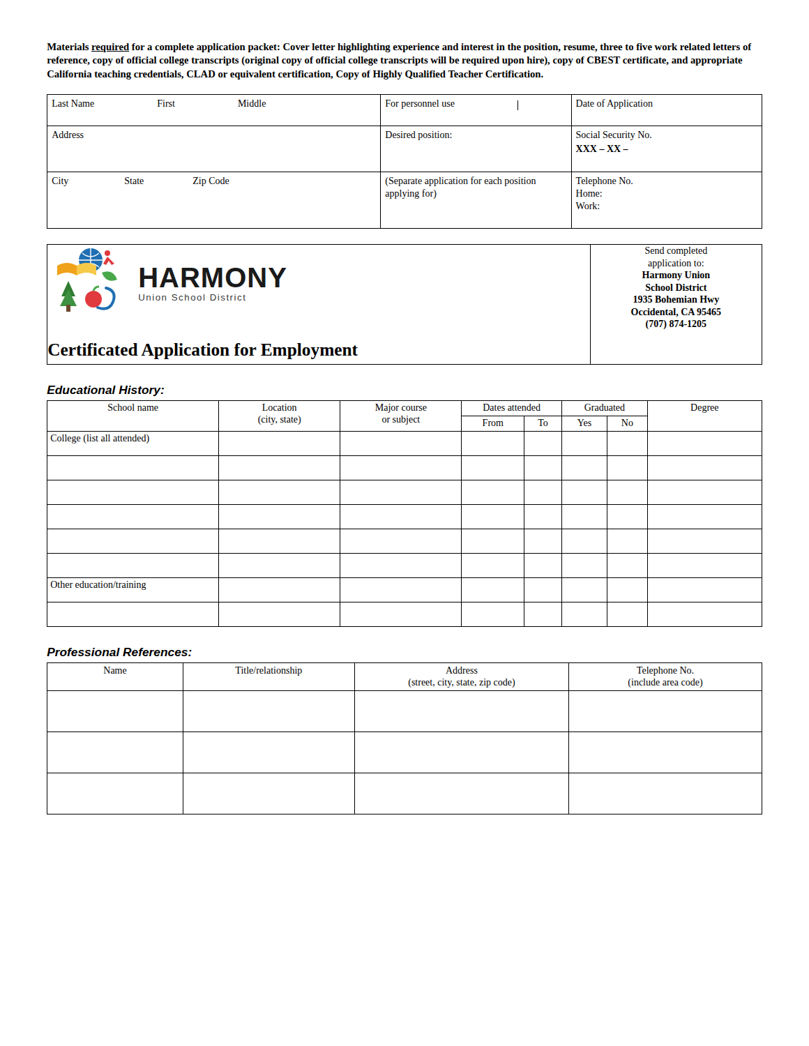Materials required for a complete application packet: Cover letter highlighting experience and interest in the position, resume, three to five work related letters of reference, copy of official college transcripts (original copy of official college transcripts will be required upon hire), copy of CBEST certificate, and appropriate California teaching credentials, CLAD or equivalent certification, Copy of Highly Qualified Teacher Certification.
| Last Name First Middle | For personnel use | Date of Application |
| Address | Desired position: | Social Security No. XXX – XX – |
| City State Zip Code | (Separate application for each position applying for) | Telephone No. Home: Work: |
| HARMONY Union School District Certificated Application for Employment | Send completed application to: Harmony Union School District 1935 Bohemian Hwy Occidental, CA 95465 (707) 874-1205 |
Educational History:
| School name | Location (city, state) | Major course or subject | Dates attended | Graduated | Degree |
| --- | --- | --- | --- | --- | --- |
| From | To | Yes | No |
| College (list all attended) | | | | | | | |
| Other education/training | | | | | | | |
Professional References:
| Name | Title/relationship | Address (street, city, state, zip code) | Telephone No. (include area code) |
| --- | --- | --- | --- |